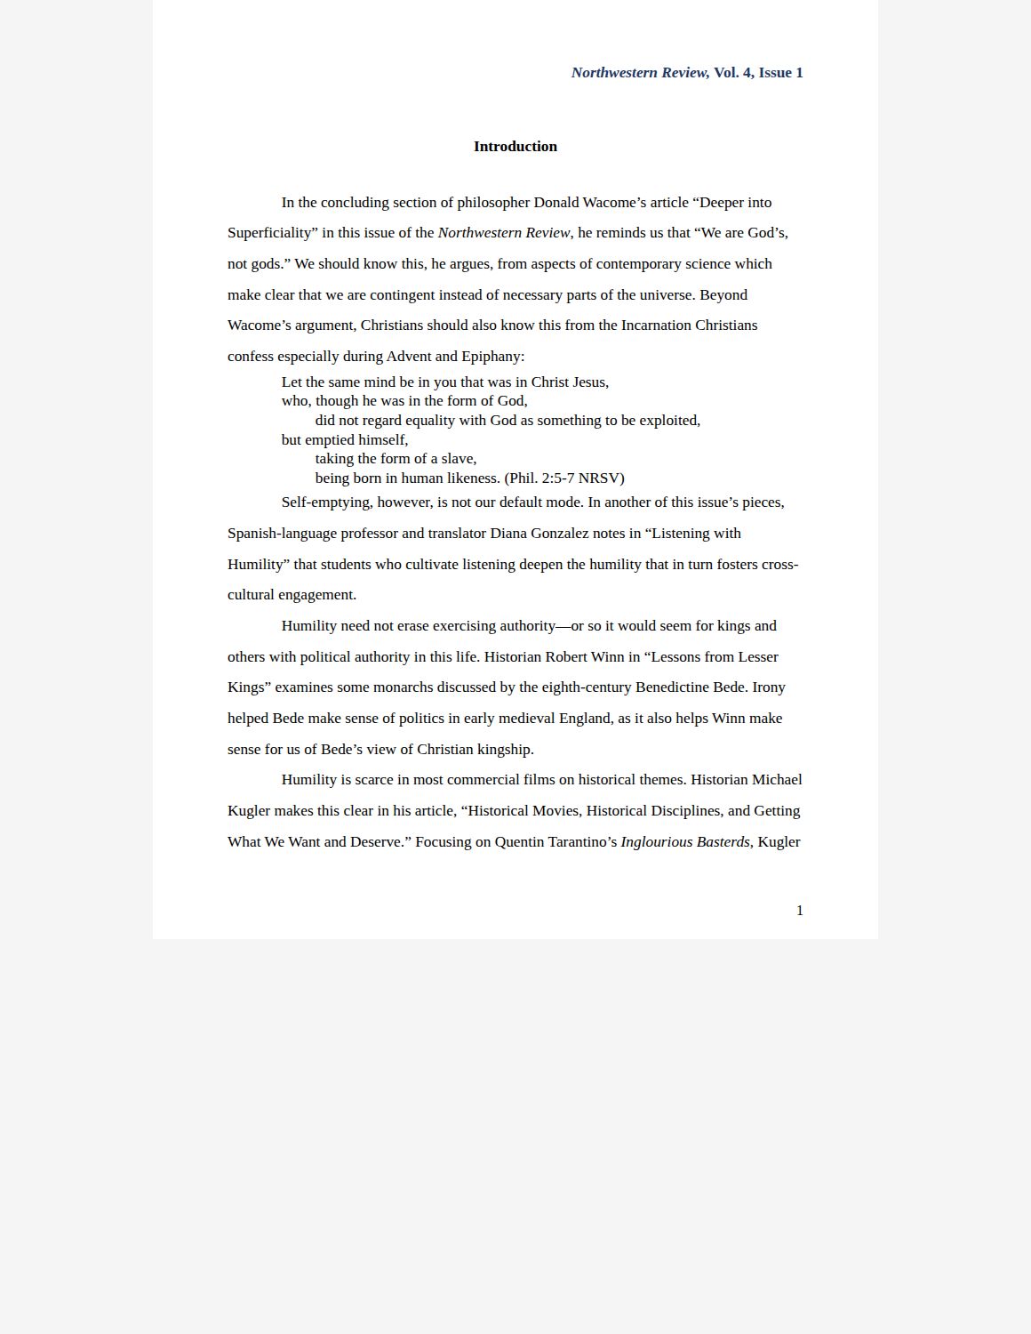Northwestern Review, Vol. 4, Issue 1
Introduction
In the concluding section of philosopher Donald Wacome’s article “Deeper into Superficiality” in this issue of the Northwestern Review, he reminds us that “We are God’s, not gods.” We should know this, he argues, from aspects of contemporary science which make clear that we are contingent instead of necessary parts of the universe. Beyond Wacome’s argument, Christians should also know this from the Incarnation Christians confess especially during Advent and Epiphany:
Let the same mind be in you that was in Christ Jesus,
who, though he was in the form of God,
did not regard equality with God as something to be exploited, but emptied himself,
taking the form of a slave, being born in human likeness. (Phil. 2:5-7 NRSV)
Self-emptying, however, is not our default mode. In another of this issue’s pieces, Spanish-language professor and translator Diana Gonzalez notes in “Listening with Humility” that students who cultivate listening deepen the humility that in turn fosters cross-cultural engagement.
Humility need not erase exercising authority—or so it would seem for kings and others with political authority in this life. Historian Robert Winn in “Lessons from Lesser Kings” examines some monarchs discussed by the eighth-century Benedictine Bede. Irony helped Bede make sense of politics in early medieval England, as it also helps Winn make sense for us of Bede’s view of Christian kingship.
Humility is scarce in most commercial films on historical themes. Historian Michael Kugler makes this clear in his article, “Historical Movies, Historical Disciplines, and Getting What We Want and Deserve.” Focusing on Quentin Tarantino’s Inglourious Basterds, Kugler
1